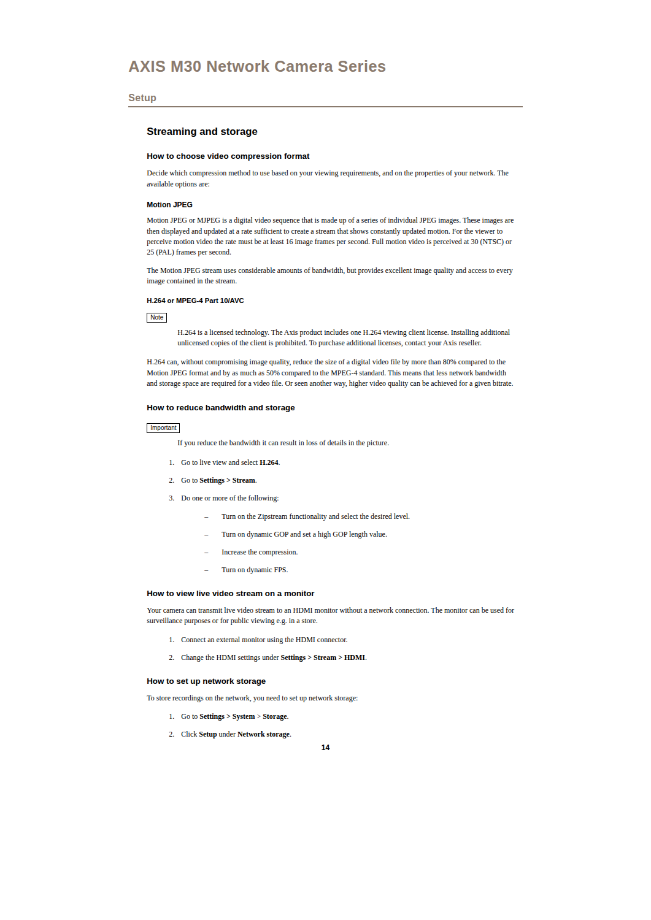AXIS M30 Network Camera Series
Setup
Streaming and storage
How to choose video compression format
Decide which compression method to use based on your viewing requirements, and on the properties of your network. The available options are:
Motion JPEG
Motion JPEG or MJPEG is a digital video sequence that is made up of a series of individual JPEG images. These images are then displayed and updated at a rate sufficient to create a stream that shows constantly updated motion. For the viewer to perceive motion video the rate must be at least 16 image frames per second. Full motion video is perceived at 30 (NTSC) or 25 (PAL) frames per second.
The Motion JPEG stream uses considerable amounts of bandwidth, but provides excellent image quality and access to every image contained in the stream.
H.264 or MPEG-4 Part 10/AVC
Note
H.264 is a licensed technology. The Axis product includes one H.264 viewing client license. Installing additional unlicensed copies of the client is prohibited. To purchase additional licenses, contact your Axis reseller.
H.264 can, without compromising image quality, reduce the size of a digital video file by more than 80% compared to the Motion JPEG format and by as much as 50% compared to the MPEG-4 standard. This means that less network bandwidth and storage space are required for a video file. Or seen another way, higher video quality can be achieved for a given bitrate.
How to reduce bandwidth and storage
Important
If you reduce the bandwidth it can result in loss of details in the picture.
Go to live view and select H.264.
Go to Settings > Stream.
Do one or more of the following:
Turn on the Zipstream functionality and select the desired level.
Turn on dynamic GOP and set a high GOP length value.
Increase the compression.
Turn on dynamic FPS.
How to view live video stream on a monitor
Your camera can transmit live video stream to an HDMI monitor without a network connection. The monitor can be used for surveillance purposes or for public viewing e.g. in a store.
Connect an external monitor using the HDMI connector.
Change the HDMI settings under Settings > Stream > HDMI.
How to set up network storage
To store recordings on the network, you need to set up network storage:
Go to Settings > System > Storage.
Click Setup under Network storage.
14